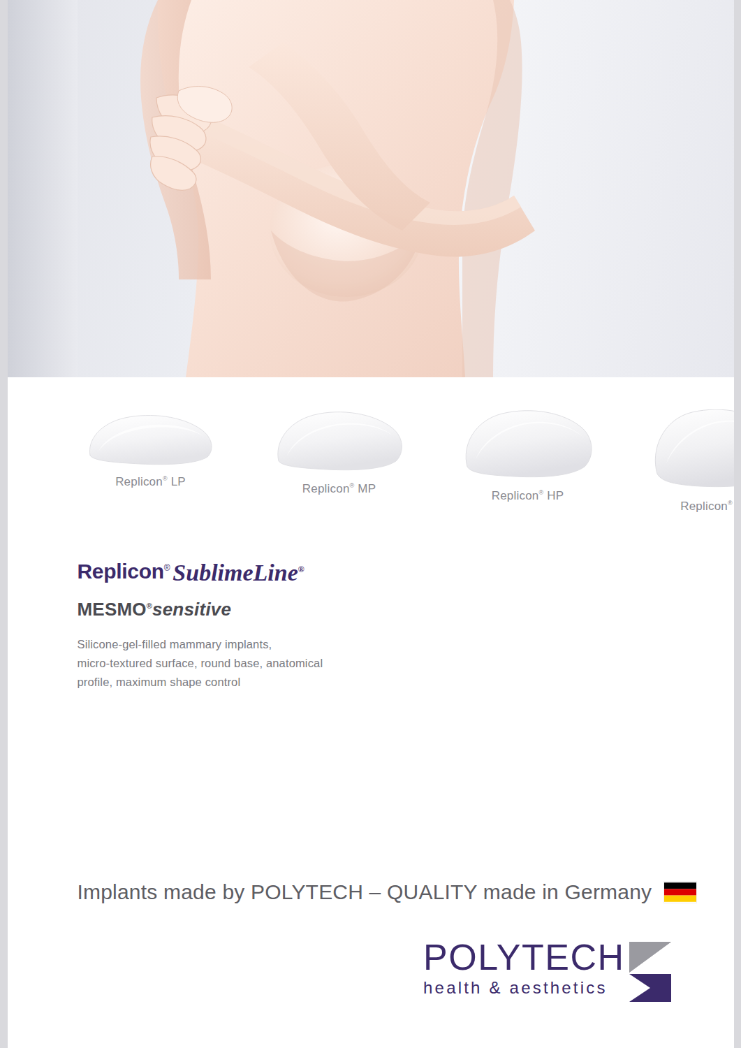Replicon® LP
Replicon® MP
Replicon® HP
Replicon® XP
Replicon® SublimeLine®
MESMO®sensitive
Silicone-gel-filled mammary implants,
micro-textured surface, round base, anatomical
profile, maximum shape control
Implants made by POLYTECH – QUALITY made in Germany
POLYTECH
health & aesthetics